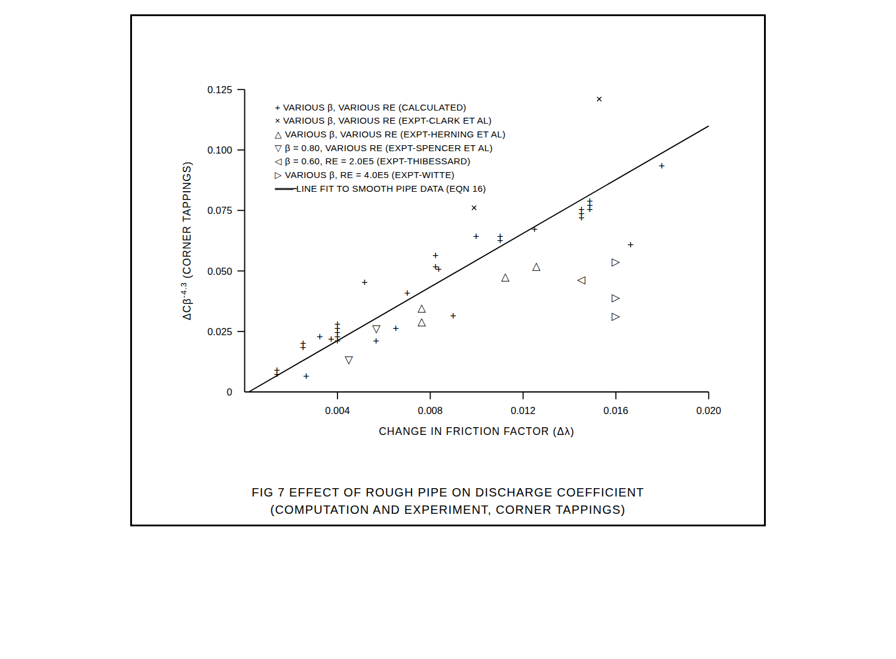Fig 7 Effect of rough pipe on discharge coefficient (computation and experiment, corner tappings) Scatter plot of delta C beta to the power minus 4.3 for corner tappings against change in friction factor delta lambda, with a straight line fitted to smooth pipe data (Equation 16). 0.125 0.100 0.075 0.050 0.025 0 0.004 0.008 0.012 0.016 0.020 ΔCβ-4.3 (CORNER TAPPINGS) CHANGE IN FRICTION FACTOR (Δλ) + VARIOUS β, VARIOUS RE (CALCULATED) × VARIOUS β, VARIOUS RE (EXPT-CLARK ET AL) △ VARIOUS β, VARIOUS RE (EXPT-HERNING ET AL) ▽ β = 0.80, VARIOUS RE (EXPT-SPENCER ET AL) ◁ β = 0.60, RE = 2.0E5 (EXPT-THIBESSARD) ▷ VARIOUS β, RE = 4.0E5 (EXPT-WITTE) —— LINE FIT TO SMOOTH PIPE DATA (EQN 16) + + + + + + + + + + + + + + + + + + + + + + + + + + + + + + + + × × △ △ △ △ ▽ ▽ ◁ ▷ ▷ ▷
FIG 7 EFFECT OF ROUGH PIPE ON DISCHARGE COEFFICIENT (COMPUTATION AND EXPERIMENT, CORNER TAPPINGS)